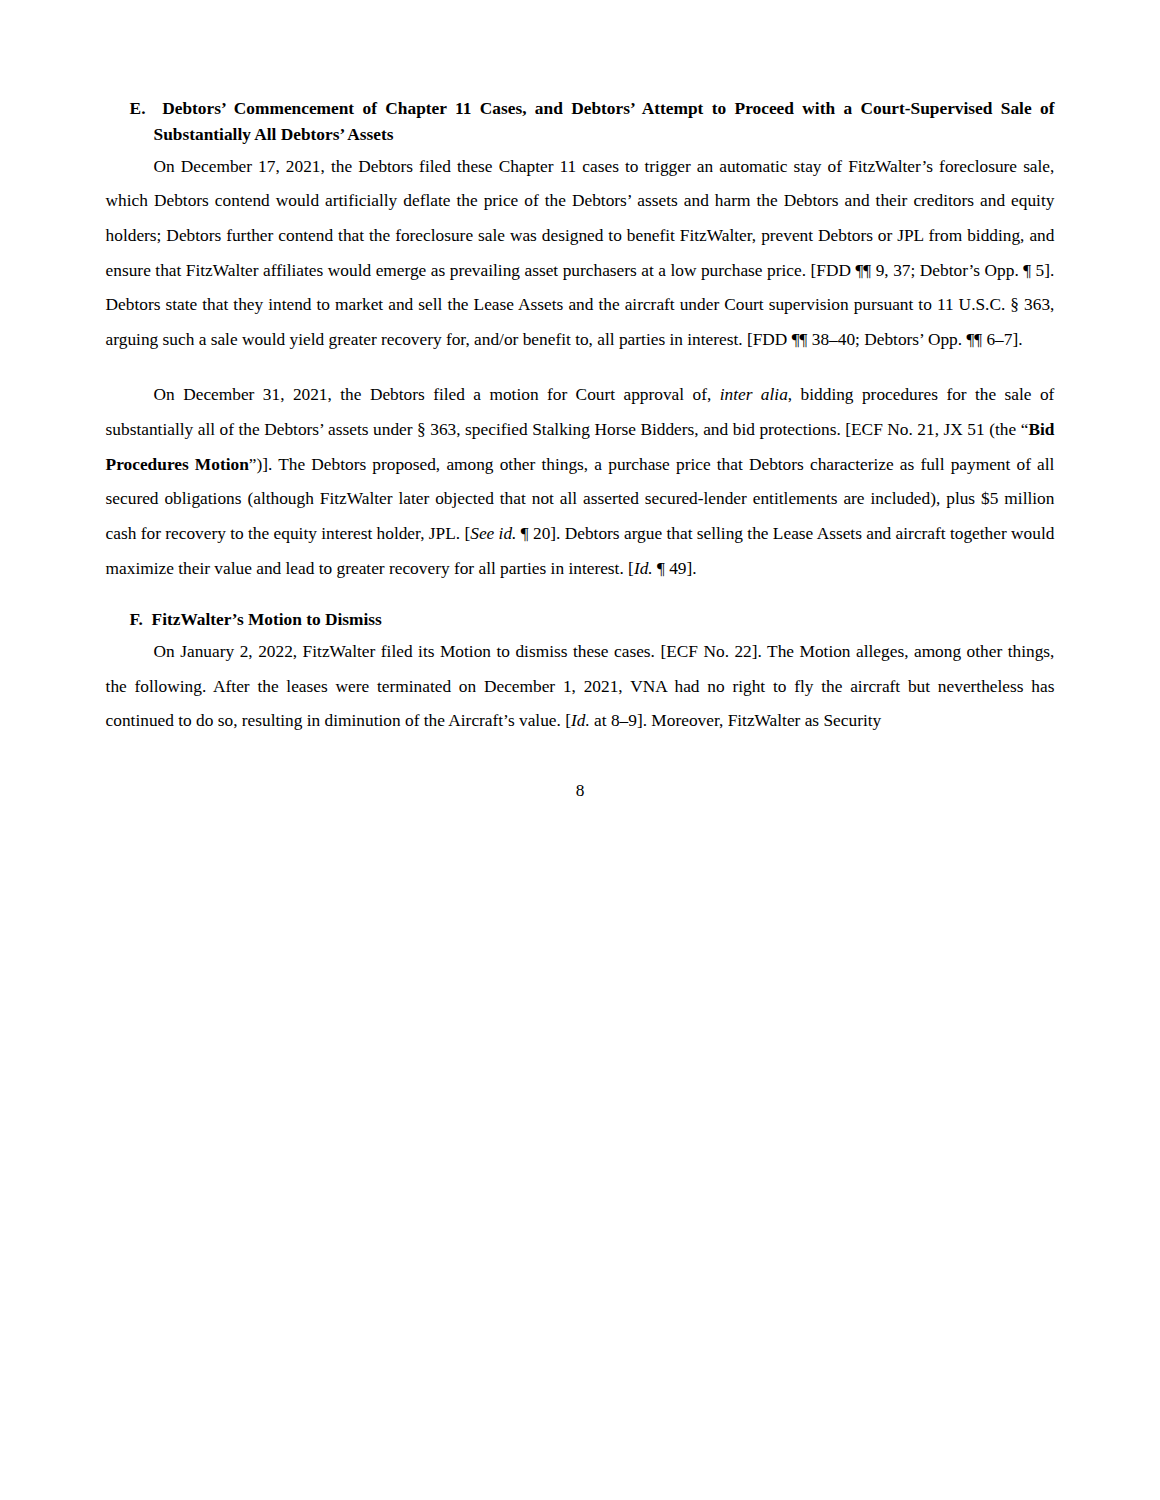E. Debtors’ Commencement of Chapter 11 Cases, and Debtors’ Attempt to Proceed with a Court-Supervised Sale of Substantially All Debtors’ Assets
On December 17, 2021, the Debtors filed these Chapter 11 cases to trigger an automatic stay of FitzWalter’s foreclosure sale, which Debtors contend would artificially deflate the price of the Debtors’ assets and harm the Debtors and their creditors and equity holders; Debtors further contend that the foreclosure sale was designed to benefit FitzWalter, prevent Debtors or JPL from bidding, and ensure that FitzWalter affiliates would emerge as prevailing asset purchasers at a low purchase price. [FDD ¶¶ 9, 37; Debtor’s Opp. ¶ 5]. Debtors state that they intend to market and sell the Lease Assets and the aircraft under Court supervision pursuant to 11 U.S.C. § 363, arguing such a sale would yield greater recovery for, and/or benefit to, all parties in interest. [FDD ¶¶ 38–40; Debtors’ Opp. ¶¶ 6–7].
On December 31, 2021, the Debtors filed a motion for Court approval of, inter alia, bidding procedures for the sale of substantially all of the Debtors’ assets under § 363, specified Stalking Horse Bidders, and bid protections. [ECF No. 21, JX 51 (the “Bid Procedures Motion”)]. The Debtors proposed, among other things, a purchase price that Debtors characterize as full payment of all secured obligations (although FitzWalter later objected that not all asserted secured-lender entitlements are included), plus $5 million cash for recovery to the equity interest holder, JPL. [See id. ¶ 20]. Debtors argue that selling the Lease Assets and aircraft together would maximize their value and lead to greater recovery for all parties in interest. [Id. ¶ 49].
F. FitzWalter’s Motion to Dismiss
On January 2, 2022, FitzWalter filed its Motion to dismiss these cases. [ECF No. 22]. The Motion alleges, among other things, the following. After the leases were terminated on December 1, 2021, VNA had no right to fly the aircraft but nevertheless has continued to do so, resulting in diminution of the Aircraft’s value. [Id. at 8–9]. Moreover, FitzWalter as Security
8